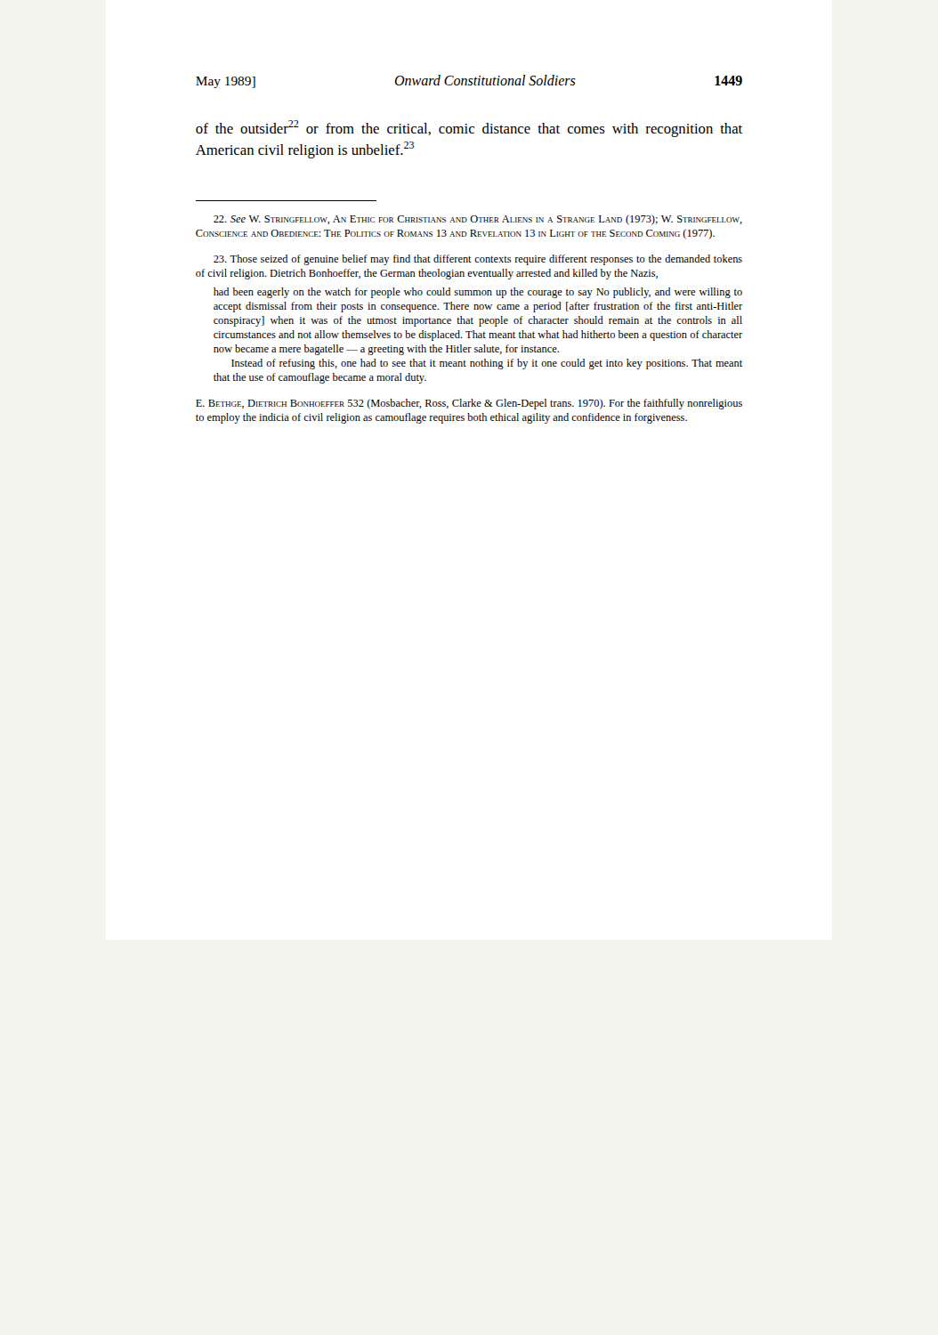May 1989] Onward Constitutional Soldiers 1449
of the outsider22 or from the critical, comic distance that comes with recognition that American civil religion is unbelief.23
22. See W. Stringfellow, An Ethic for Christians and Other Aliens in a Strange Land (1973); W. Stringfellow, Conscience and Obedience: The Politics of Romans 13 and Revelation 13 in Light of the Second Coming (1977).
23. Those seized of genuine belief may find that different contexts require different responses to the demanded tokens of civil religion. Dietrich Bonhoeffer, the German theologian eventually arrested and killed by the Nazis,
had been eagerly on the watch for people who could summon up the courage to say No publicly, and were willing to accept dismissal from their posts in consequence. There now came a period [after frustration of the first anti-Hitler conspiracy] when it was of the utmost importance that people of character should remain at the controls in all circumstances and not allow themselves to be displaced. That meant that what had hitherto been a question of character now became a mere bagatelle — a greeting with the Hitler salute, for instance.
Instead of refusing this, one had to see that it meant nothing if by it one could get into key positions. That meant that the use of camouflage became a moral duty.
E. Bethge, Dietrich Bonhoeffer 532 (Mosbacher, Ross, Clarke & Glen-Depel trans. 1970). For the faithfully nonreligious to employ the indicia of civil religion as camouflage requires both ethical agility and confidence in forgiveness.